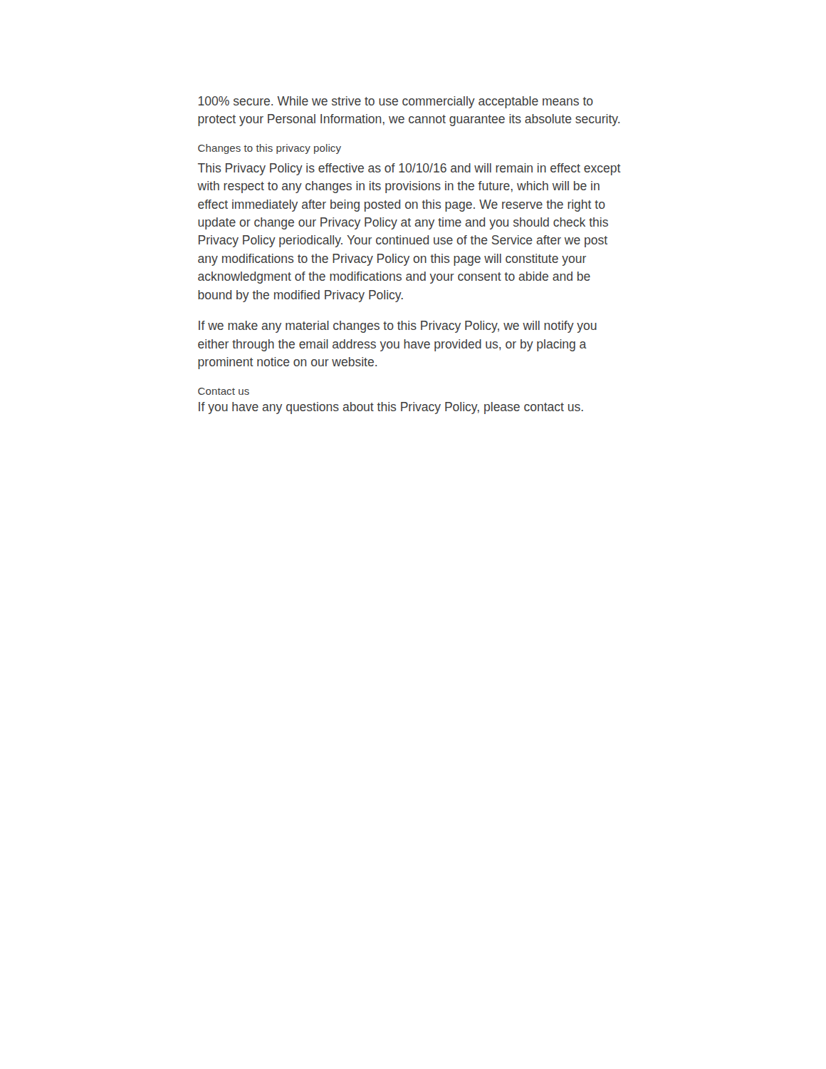100% secure. While we strive to use commercially acceptable means to protect your Personal Information, we cannot guarantee its absolute security.
Changes to this privacy policy
This Privacy Policy is effective as of 10/10/16 and will remain in effect except with respect to any changes in its provisions in the future, which will be in effect immediately after being posted on this page. We reserve the right to update or change our Privacy Policy at any time and you should check this Privacy Policy periodically. Your continued use of the Service after we post any modifications to the Privacy Policy on this page will constitute your acknowledgment of the modifications and your consent to abide and be bound by the modified Privacy Policy.
If we make any material changes to this Privacy Policy, we will notify you either through the email address you have provided us, or by placing a prominent notice on our website.
Contact us
If you have any questions about this Privacy Policy, please contact us.